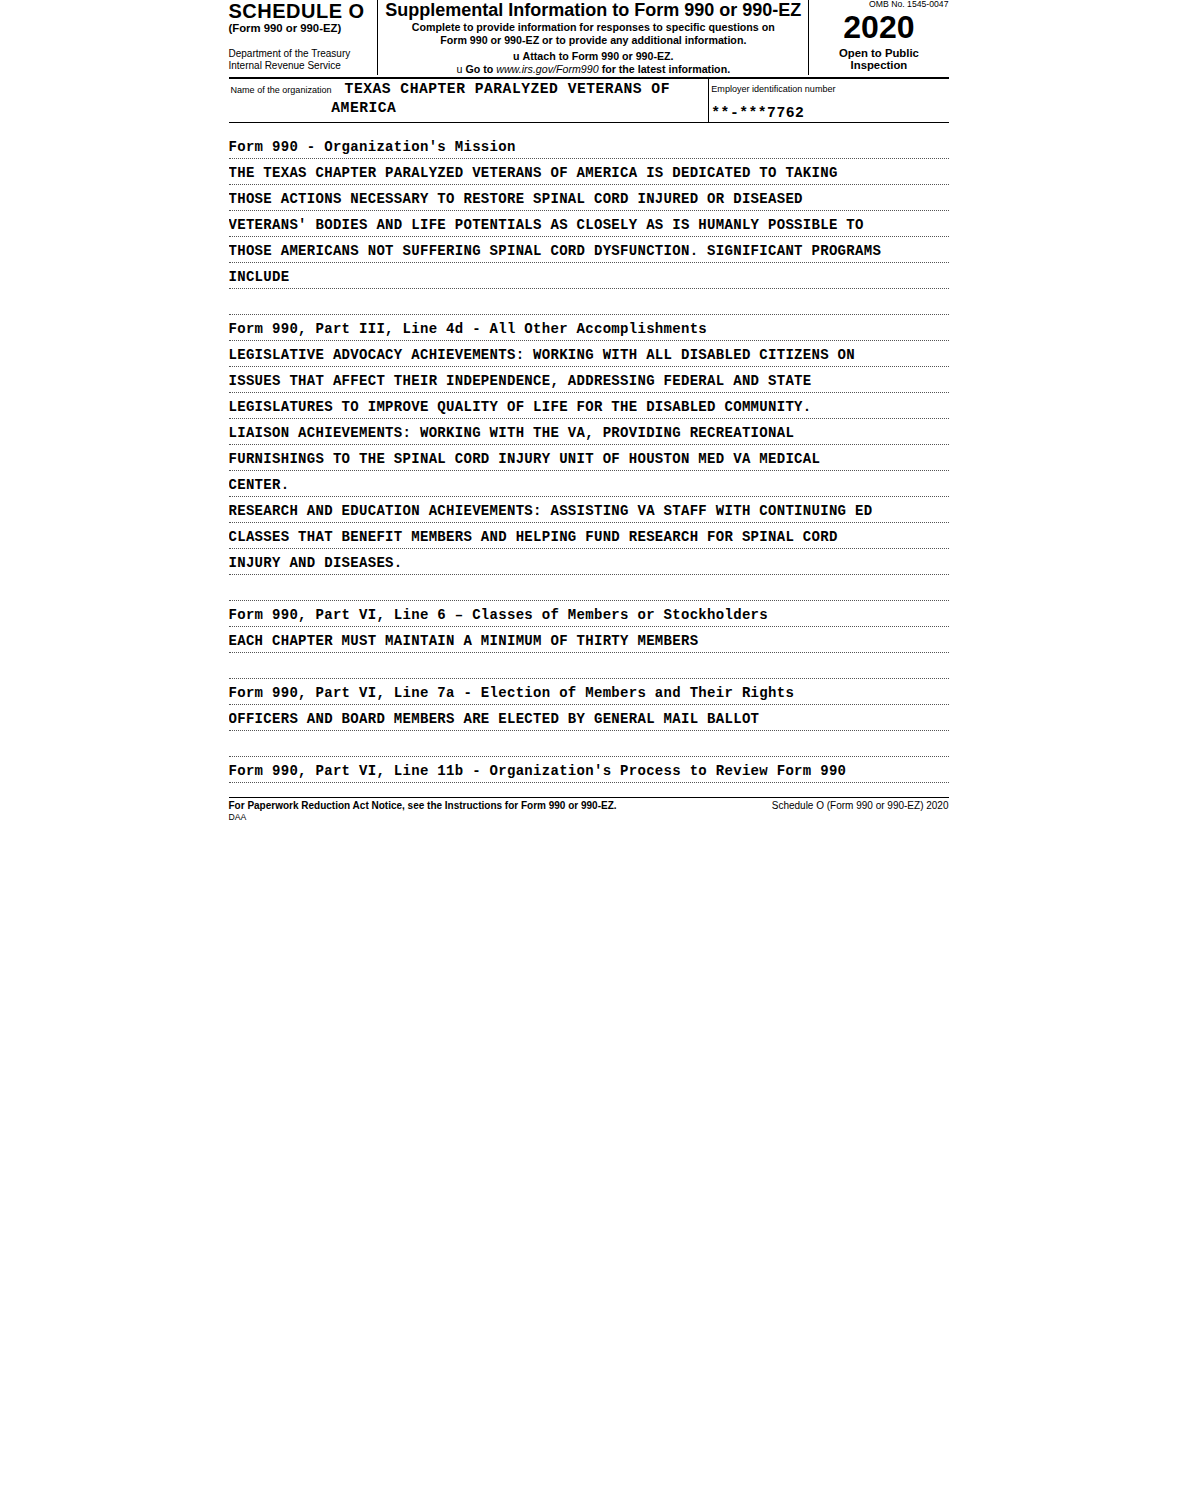| SCHEDULE O (Form 990 or 990-EZ) Department of the Treasury Internal Revenue Service | Supplemental Information to Form 990 or 990-EZ Complete to provide information for responses to specific questions on Form 990 or 990-EZ or to provide any additional information. u Attach to Form 990 or 990-EZ. u Go to www.irs.gov/Form990 for the latest information. | OMB No. 1545-0047 2020 Open to Public Inspection |
| Name of the organization TEXAS CHAPTER PARALYZED VETERANS OF AMERICA | Employer identification number **-***7762 |
Form 990 - Organization's Mission
THE TEXAS CHAPTER PARALYZED VETERANS OF AMERICA IS DEDICATED TO TAKING
THOSE ACTIONS NECESSARY TO RESTORE SPINAL CORD INJURED OR DISEASED
VETERANS' BODIES AND LIFE POTENTIALS AS CLOSELY AS IS HUMANLY POSSIBLE TO
THOSE AMERICANS NOT SUFFERING SPINAL CORD DYSFUNCTION. SIGNIFICANT PROGRAMS
INCLUDE
Form 990, Part III, Line 4d - All Other Accomplishments
LEGISLATIVE ADVOCACY ACHIEVEMENTS: WORKING WITH ALL DISABLED CITIZENS ON
ISSUES THAT AFFECT THEIR INDEPENDENCE, ADDRESSING FEDERAL AND STATE
LEGISLATURES TO IMPROVE QUALITY OF LIFE FOR THE DISABLED COMMUNITY.
LIAISON ACHIEVEMENTS: WORKING WITH THE VA, PROVIDING RECREATIONAL
FURNISHINGS TO THE SPINAL CORD INJURY UNIT OF HOUSTON MED VA MEDICAL
CENTER.
RESEARCH AND EDUCATION ACHIEVEMENTS: ASSISTING VA STAFF WITH CONTINUING ED
CLASSES THAT BENEFIT MEMBERS AND HELPING FUND RESEARCH FOR SPINAL CORD
INJURY AND DISEASES.
Form 990, Part VI, Line 6 – Classes of Members or Stockholders
EACH CHAPTER MUST MAINTAIN A MINIMUM OF THIRTY MEMBERS
Form 990, Part VI, Line 7a - Election of Members and Their Rights
OFFICERS AND BOARD MEMBERS ARE ELECTED BY GENERAL MAIL BALLOT
Form 990, Part VI, Line 11b - Organization's Process to Review Form 990
For Paperwork Reduction Act Notice, see the Instructions for Form 990 or 990-EZ. Schedule O (Form 990 or 990-EZ) 2020
DAA